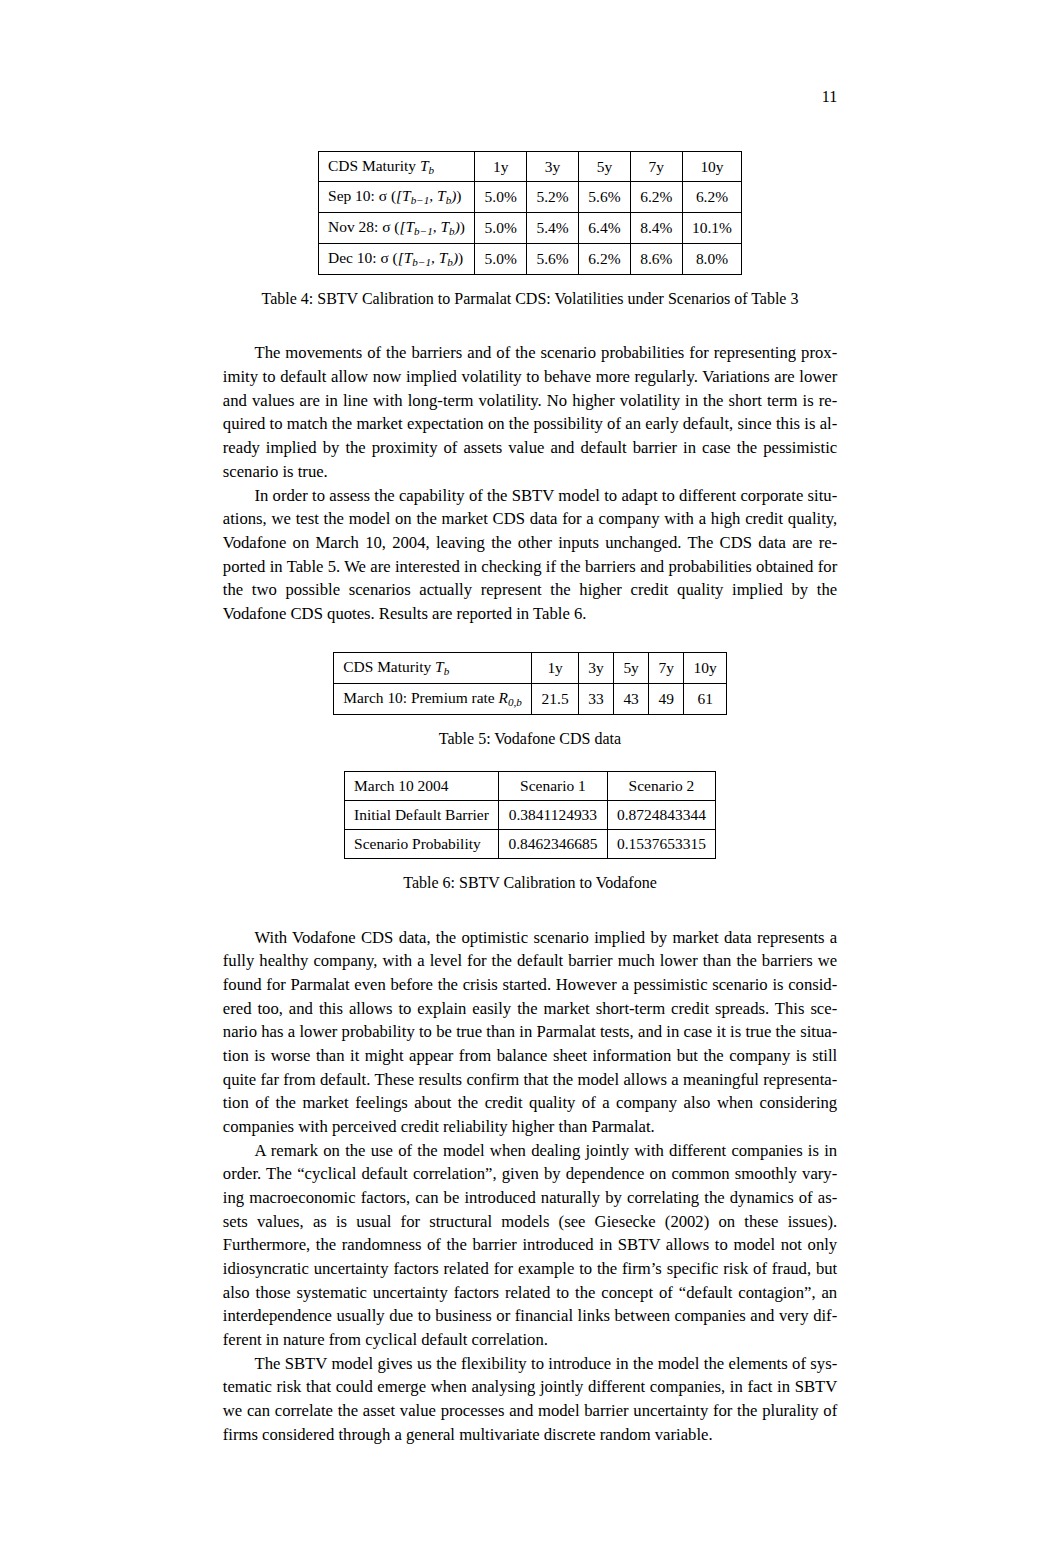11
| CDS Maturity T b | 1y | 3y | 5y | 7y | 10y |
| Sep 10: σ ( [T b−1 , T b ) ) | 5.0% | 5.2% | 5.6% | 6.2% | 6.2% |
| Nov 28: σ ( [T b−1 , T b ) ) | 5.0% | 5.4% | 6.4% | 8.4% | 10.1% |
| Dec 10: σ ( [T b−1 , T b ) ) | 5.0% | 5.6% | 6.2% | 8.6% | 8.0% |
Table 4: SBTV Calibration to Parmalat CDS: Volatilities under Scenarios of Table 3
The movements of the barriers and of the scenario probabilities for representing proximity to default allow now implied volatility to behave more regularly. Variations are lower and values are in line with long-term volatility. No higher volatility in the short term is required to match the market expectation on the possibility of an early default, since this is already implied by the proximity of assets value and default barrier in case the pessimistic scenario is true.
In order to assess the capability of the SBTV model to adapt to different corporate situations, we test the model on the market CDS data for a company with a high credit quality, Vodafone on March 10, 2004, leaving the other inputs unchanged. The CDS data are reported in Table 5. We are interested in checking if the barriers and probabilities obtained for the two possible scenarios actually represent the higher credit quality implied by the Vodafone CDS quotes. Results are reported in Table 6.
| CDS Maturity T b | 1y | 3y | 5y | 7y | 10y |
| March 10: Premium rate R 0,b | 21.5 | 33 | 43 | 49 | 61 |
Table 5: Vodafone CDS data
| March 10 2004 | Scenario 1 | Scenario 2 |
| Initial Default Barrier | 0.3841124933 | 0.8724843344 |
| Scenario Probability | 0.8462346685 | 0.1537653315 |
Table 6: SBTV Calibration to Vodafone
With Vodafone CDS data, the optimistic scenario implied by market data represents a fully healthy company, with a level for the default barrier much lower than the barriers we found for Parmalat even before the crisis started. However a pessimistic scenario is considered too, and this allows to explain easily the market short-term credit spreads. This scenario has a lower probability to be true than in Parmalat tests, and in case it is true the situation is worse than it might appear from balance sheet information but the company is still quite far from default. These results confirm that the model allows a meaningful representation of the market feelings about the credit quality of a company also when considering companies with perceived credit reliability higher than Parmalat.
A remark on the use of the model when dealing jointly with different companies is in order. The “cyclical default correlation”, given by dependence on common smoothly varying macroeconomic factors, can be introduced naturally by correlating the dynamics of assets values, as is usual for structural models (see Giesecke (2002) on these issues). Furthermore, the randomness of the barrier introduced in SBTV allows to model not only idiosyncratic uncertainty factors related for example to the firm’s specific risk of fraud, but also those systematic uncertainty factors related to the concept of “default contagion”, an interdependence usually due to business or financial links between companies and very different in nature from cyclical default correlation.
The SBTV model gives us the flexibility to introduce in the model the elements of systematic risk that could emerge when analysing jointly different companies, in fact in SBTV we can correlate the asset value processes and model barrier uncertainty for the plurality of firms considered through a general multivariate discrete random variable.